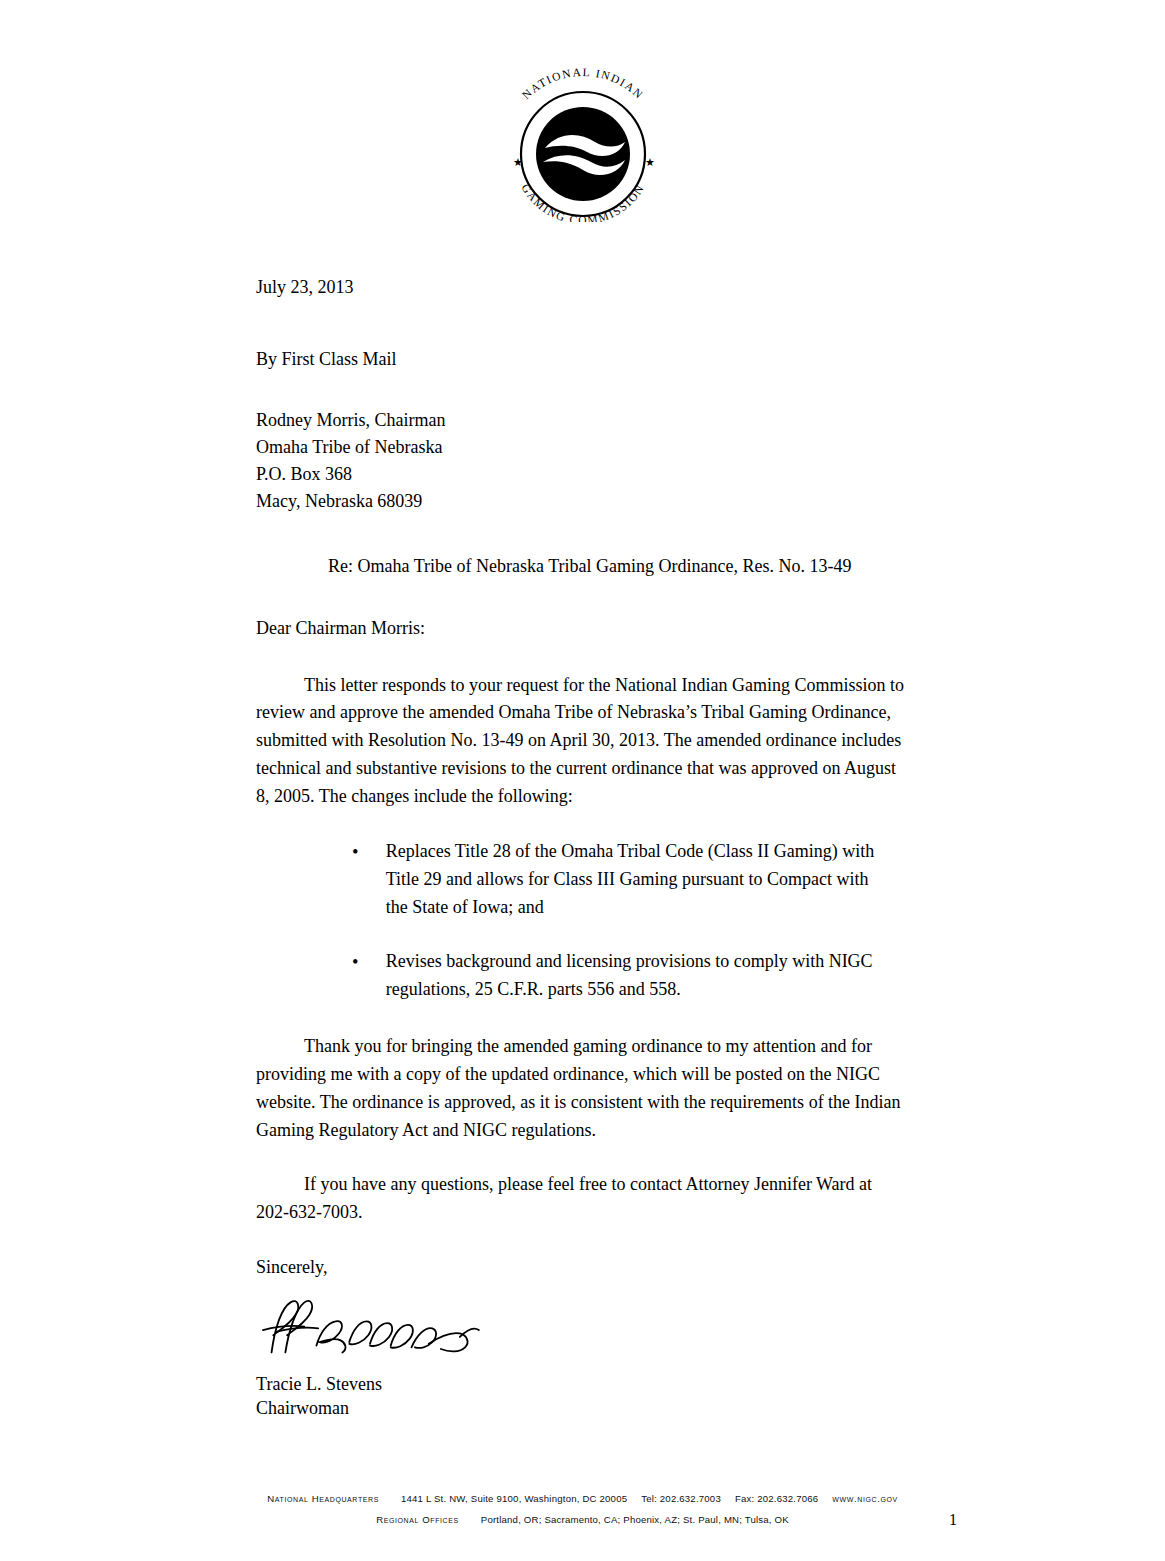NATIONAL INDIAN GAMING COMMISSION ★ ★
July 23, 2013
By First Class Mail
Rodney Morris, Chairman
Omaha Tribe of Nebraska
P.O. Box 368
Macy, Nebraska 68039
Re: Omaha Tribe of Nebraska Tribal Gaming Ordinance, Res. No. 13-49
Dear Chairman Morris:
This letter responds to your request for the National Indian Gaming Commission to review and approve the amended Omaha Tribe of Nebraska’s Tribal Gaming Ordinance, submitted with Resolution No. 13-49 on April 30, 2013. The amended ordinance includes technical and substantive revisions to the current ordinance that was approved on August 8, 2005. The changes include the following:
Replaces Title 28 of the Omaha Tribal Code (Class II Gaming) with Title 29 and allows for Class III Gaming pursuant to Compact with the State of Iowa; and
Revises background and licensing provisions to comply with NIGC regulations, 25 C.F.R. parts 556 and 558.
Thank you for bringing the amended gaming ordinance to my attention and for providing me with a copy of the updated ordinance, which will be posted on the NIGC website. The ordinance is approved, as it is consistent with the requirements of the Indian Gaming Regulatory Act and NIGC regulations.
If you have any questions, please feel free to contact Attorney Jennifer Ward at 202-632-7003.
Sincerely,
Tracie L. Stevens
Chairwoman
National Headquarters 1441 L St. NW, Suite 9100, Washington, DC 20005 Tel: 202.632.7003 Fax: 202.632.7066 www.nigc.gov
Regional Offices Portland, OR; Sacramento, CA; Phoenix, AZ; St. Paul, MN; Tulsa, OK
1